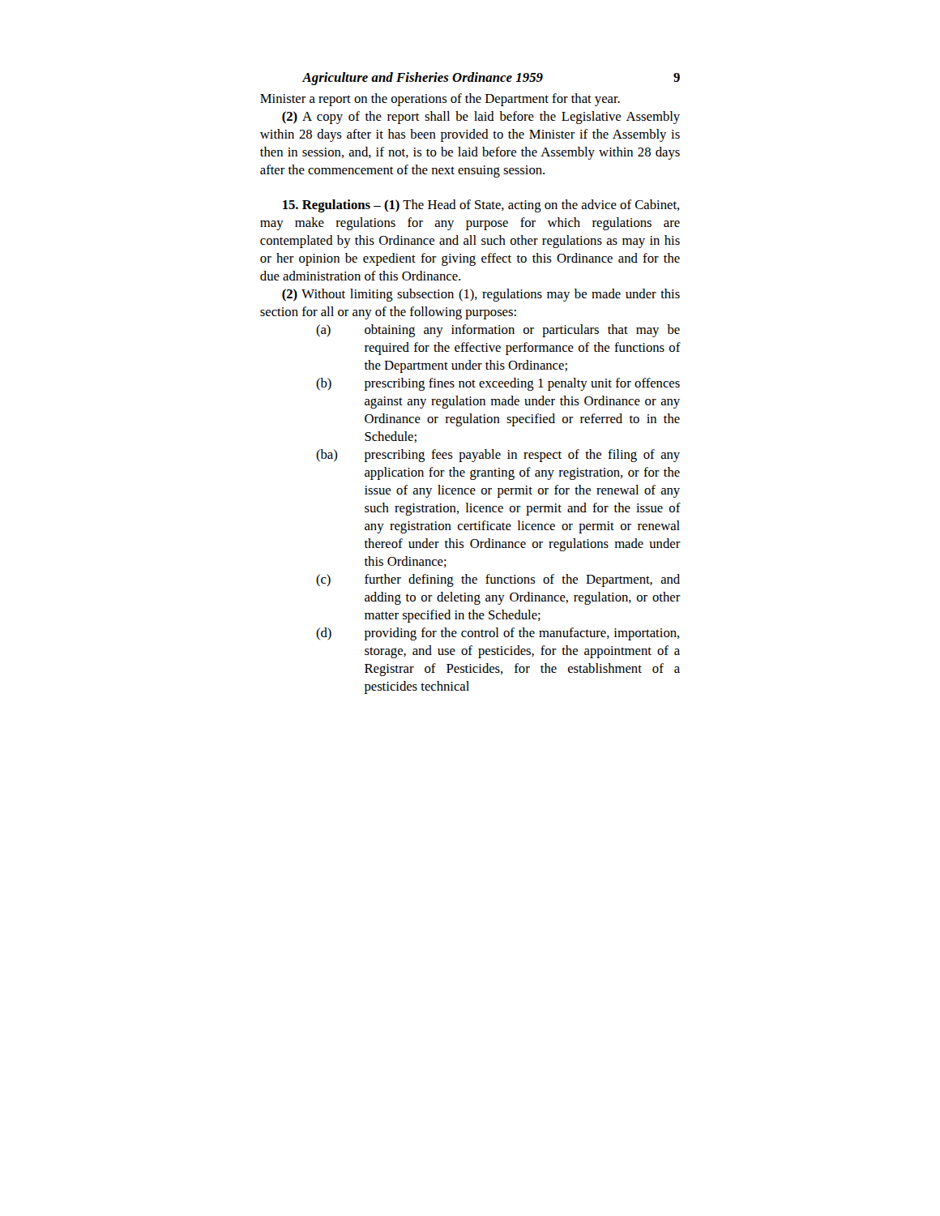Agriculture and Fisheries Ordinance 1959 9
Minister a report on the operations of the Department for that year.
(2) A copy of the report shall be laid before the Legislative Assembly within 28 days after it has been provided to the Minister if the Assembly is then in session, and, if not, is to be laid before the Assembly within 28 days after the commencement of the next ensuing session.
15. Regulations – (1) The Head of State, acting on the advice of Cabinet, may make regulations for any purpose for which regulations are contemplated by this Ordinance and all such other regulations as may in his or her opinion be expedient for giving effect to this Ordinance and for the due administration of this Ordinance.
(2) Without limiting subsection (1), regulations may be made under this section for all or any of the following purposes:
(a) obtaining any information or particulars that may be required for the effective performance of the functions of the Department under this Ordinance;
(b) prescribing fines not exceeding 1 penalty unit for offences against any regulation made under this Ordinance or any Ordinance or regulation specified or referred to in the Schedule;
(ba) prescribing fees payable in respect of the filing of any application for the granting of any registration, or for the issue of any licence or permit or for the renewal of any such registration, licence or permit and for the issue of any registration certificate licence or permit or renewal thereof under this Ordinance or regulations made under this Ordinance;
(c) further defining the functions of the Department, and adding to or deleting any Ordinance, regulation, or other matter specified in the Schedule;
(d) providing for the control of the manufacture, importation, storage, and use of pesticides, for the appointment of a Registrar of Pesticides, for the establishment of a pesticides technical